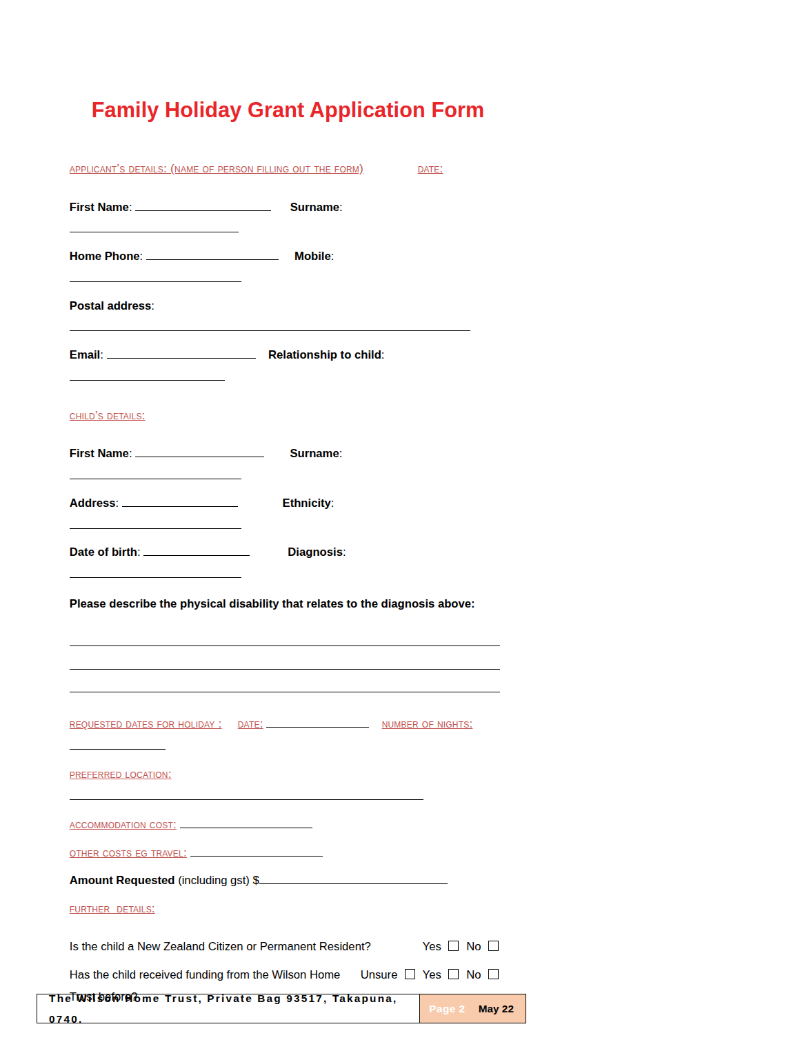Family Holiday Grant Application Form
Applicant’s details: (Name of person filling out the form) Date:
First Name: Surname:
Home Phone: Mobile:
Postal address:
Email: Relationship to child:
Child’s Details:
First Name: Surname:
Address: Ethnicity:
Date of birth: Diagnosis:
Please describe the physical disability that relates to the diagnosis above:
Requested Dates for Holiday : Date: Number of Nights:
Preferred Location:
Accommodation Cost:
Other Costs eg Travel:
Amount Requested (including gst) $
Further Details:
Is the child a New Zealand Citizen or Permanent Resident? Yes No
Has the child received funding from the Wilson Home Trust before? Unsure Yes No
The Wilson Home Trust, Private Bag 93517, Takapuna, 0740.
Page 2
May 22